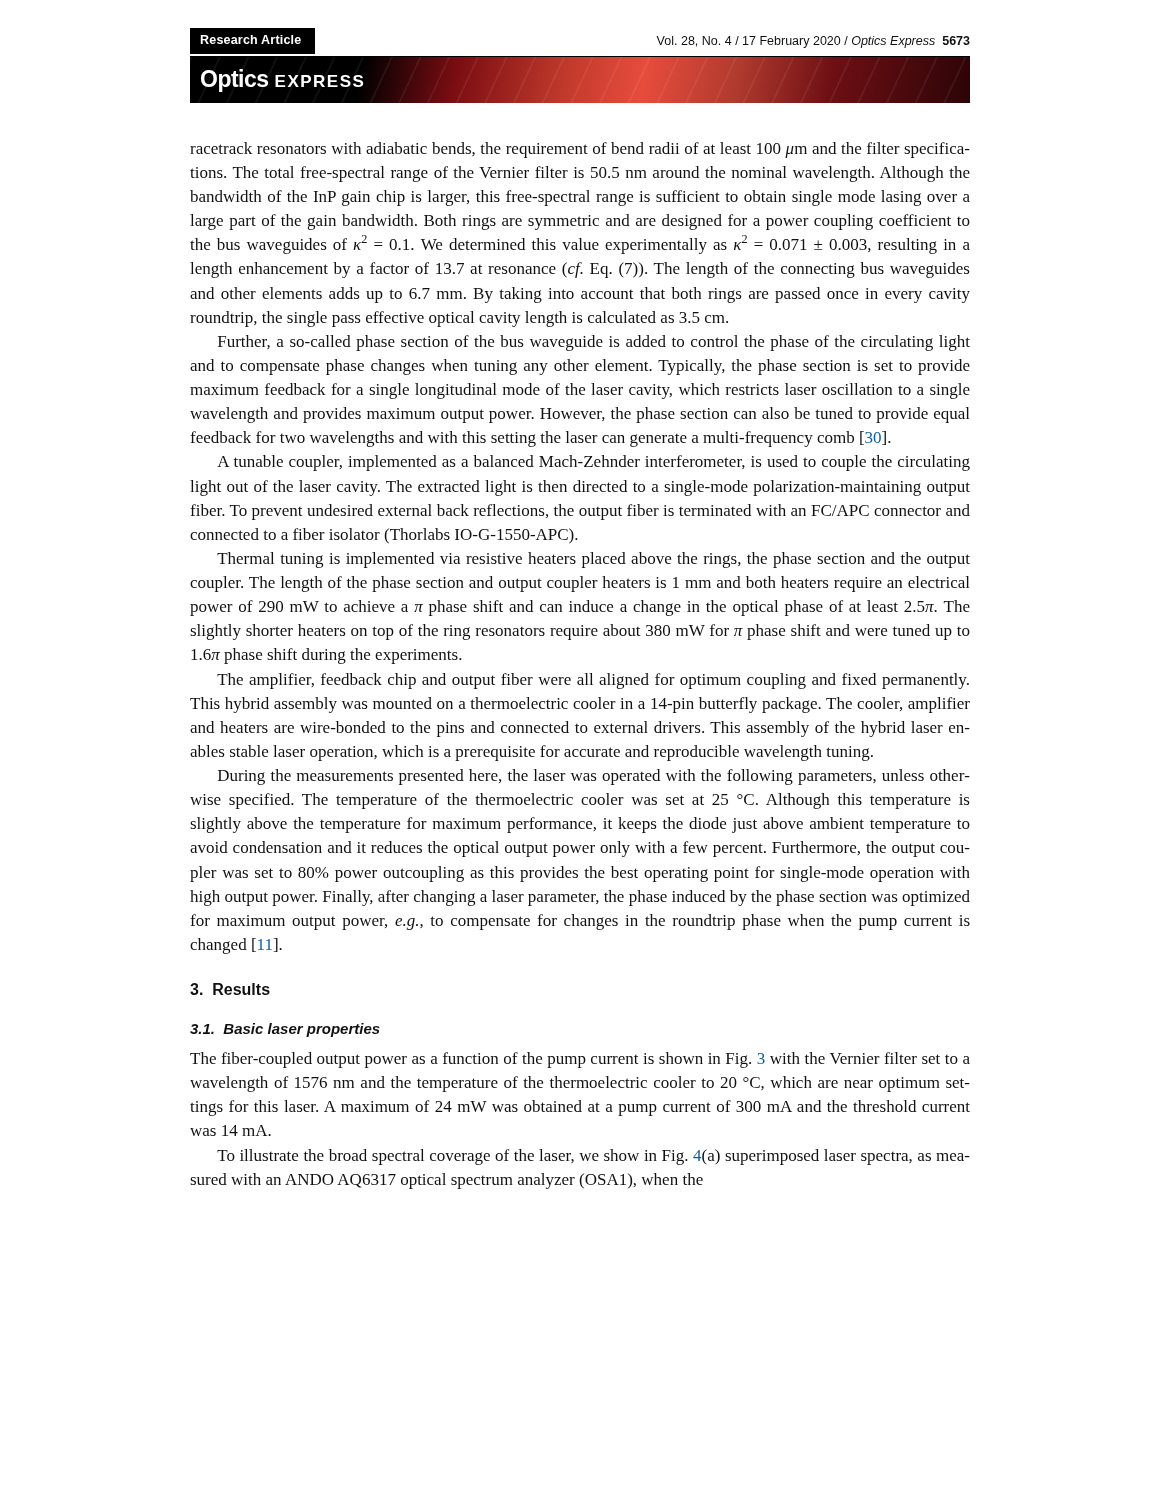Research Article
Vol. 28, No. 4 / 17 February 2020 / Optics Express 5673
Optics EXPRESS
racetrack resonators with adiabatic bends, the requirement of bend radii of at least 100 μm and the filter specifications. The total free-spectral range of the Vernier filter is 50.5 nm around the nominal wavelength. Although the bandwidth of the InP gain chip is larger, this free-spectral range is sufficient to obtain single mode lasing over a large part of the gain bandwidth. Both rings are symmetric and are designed for a power coupling coefficient to the bus waveguides of κ2 = 0.1. We determined this value experimentally as κ2 = 0.071 ± 0.003, resulting in a length enhancement by a factor of 13.7 at resonance (cf. Eq. (7)). The length of the connecting bus waveguides and other elements adds up to 6.7 mm. By taking into account that both rings are passed once in every cavity roundtrip, the single pass effective optical cavity length is calculated as 3.5 cm.
Further, a so-called phase section of the bus waveguide is added to control the phase of the circulating light and to compensate phase changes when tuning any other element. Typically, the phase section is set to provide maximum feedback for a single longitudinal mode of the laser cavity, which restricts laser oscillation to a single wavelength and provides maximum output power. However, the phase section can also be tuned to provide equal feedback for two wavelengths and with this setting the laser can generate a multi-frequency comb [30].
A tunable coupler, implemented as a balanced Mach-Zehnder interferometer, is used to couple the circulating light out of the laser cavity. The extracted light is then directed to a single-mode polarization-maintaining output fiber. To prevent undesired external back reflections, the output fiber is terminated with an FC/APC connector and connected to a fiber isolator (Thorlabs IO-G-1550-APC).
Thermal tuning is implemented via resistive heaters placed above the rings, the phase section and the output coupler. The length of the phase section and output coupler heaters is 1 mm and both heaters require an electrical power of 290 mW to achieve a π phase shift and can induce a change in the optical phase of at least 2.5π. The slightly shorter heaters on top of the ring resonators require about 380 mW for π phase shift and were tuned up to 1.6π phase shift during the experiments.
The amplifier, feedback chip and output fiber were all aligned for optimum coupling and fixed permanently. This hybrid assembly was mounted on a thermoelectric cooler in a 14-pin butterfly package. The cooler, amplifier and heaters are wire-bonded to the pins and connected to external drivers. This assembly of the hybrid laser enables stable laser operation, which is a prerequisite for accurate and reproducible wavelength tuning.
During the measurements presented here, the laser was operated with the following parameters, unless otherwise specified. The temperature of the thermoelectric cooler was set at 25 °C. Although this temperature is slightly above the temperature for maximum performance, it keeps the diode just above ambient temperature to avoid condensation and it reduces the optical output power only with a few percent. Furthermore, the output coupler was set to 80% power outcoupling as this provides the best operating point for single-mode operation with high output power. Finally, after changing a laser parameter, the phase induced by the phase section was optimized for maximum output power, e.g., to compensate for changes in the roundtrip phase when the pump current is changed [11].
3. Results
3.1. Basic laser properties
The fiber-coupled output power as a function of the pump current is shown in Fig. 3 with the Vernier filter set to a wavelength of 1576 nm and the temperature of the thermoelectric cooler to 20 °C, which are near optimum settings for this laser. A maximum of 24 mW was obtained at a pump current of 300 mA and the threshold current was 14 mA.
To illustrate the broad spectral coverage of the laser, we show in Fig. 4(a) superimposed laser spectra, as measured with an ANDO AQ6317 optical spectrum analyzer (OSA1), when the